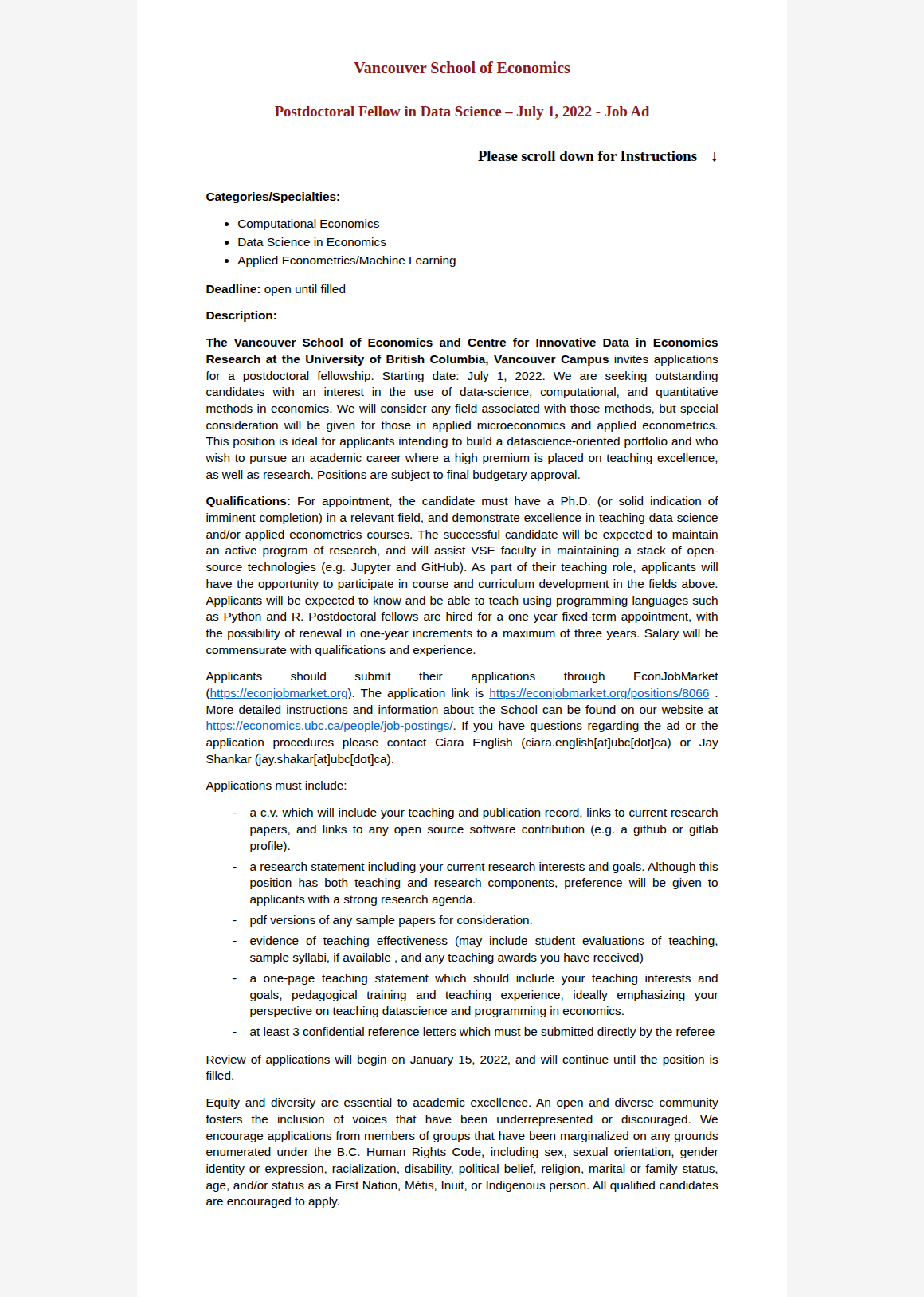Vancouver School of Economics
Postdoctoral Fellow in Data Science – July 1, 2022 - Job Ad
Please scroll down for Instructions ↓
Categories/Specialties:
Computational Economics
Data Science in Economics
Applied Econometrics/Machine Learning
Deadline: open until filled
Description:
The Vancouver School of Economics and Centre for Innovative Data in Economics Research at the University of British Columbia, Vancouver Campus invites applications for a postdoctoral fellowship. Starting date: July 1, 2022. We are seeking outstanding candidates with an interest in the use of data-science, computational, and quantitative methods in economics. We will consider any field associated with those methods, but special consideration will be given for those in applied microeconomics and applied econometrics. This position is ideal for applicants intending to build a datascience-oriented portfolio and who wish to pursue an academic career where a high premium is placed on teaching excellence, as well as research. Positions are subject to final budgetary approval.
Qualifications: For appointment, the candidate must have a Ph.D. (or solid indication of imminent completion) in a relevant field, and demonstrate excellence in teaching data science and/or applied econometrics courses. The successful candidate will be expected to maintain an active program of research, and will assist VSE faculty in maintaining a stack of open-source technologies (e.g. Jupyter and GitHub). As part of their teaching role, applicants will have the opportunity to participate in course and curriculum development in the fields above. Applicants will be expected to know and be able to teach using programming languages such as Python and R. Postdoctoral fellows are hired for a one year fixed-term appointment, with the possibility of renewal in one-year increments to a maximum of three years. Salary will be commensurate with qualifications and experience.
Applicants should submit their applications through EconJobMarket (https://econjobmarket.org). The application link is https://econjobmarket.org/positions/8066 . More detailed instructions and information about the School can be found on our website at https://economics.ubc.ca/people/job-postings/. If you have questions regarding the ad or the application procedures please contact Ciara English (ciara.english[at]ubc[dot]ca) or Jay Shankar (jay.shakar[at]ubc[dot]ca).
Applications must include:
a c.v. which will include your teaching and publication record, links to current research papers, and links to any open source software contribution (e.g. a github or gitlab profile).
a research statement including your current research interests and goals. Although this position has both teaching and research components, preference will be given to applicants with a strong research agenda.
pdf versions of any sample papers for consideration.
evidence of teaching effectiveness (may include student evaluations of teaching, sample syllabi, if available , and any teaching awards you have received)
a one-page teaching statement which should include your teaching interests and goals, pedagogical training and teaching experience, ideally emphasizing your perspective on teaching datascience and programming in economics.
at least 3 confidential reference letters which must be submitted directly by the referee
Review of applications will begin on January 15, 2022, and will continue until the position is filled.
Equity and diversity are essential to academic excellence. An open and diverse community fosters the inclusion of voices that have been underrepresented or discouraged. We encourage applications from members of groups that have been marginalized on any grounds enumerated under the B.C. Human Rights Code, including sex, sexual orientation, gender identity or expression, racialization, disability, political belief, religion, marital or family status, age, and/or status as a First Nation, Métis, Inuit, or Indigenous person. All qualified candidates are encouraged to apply.